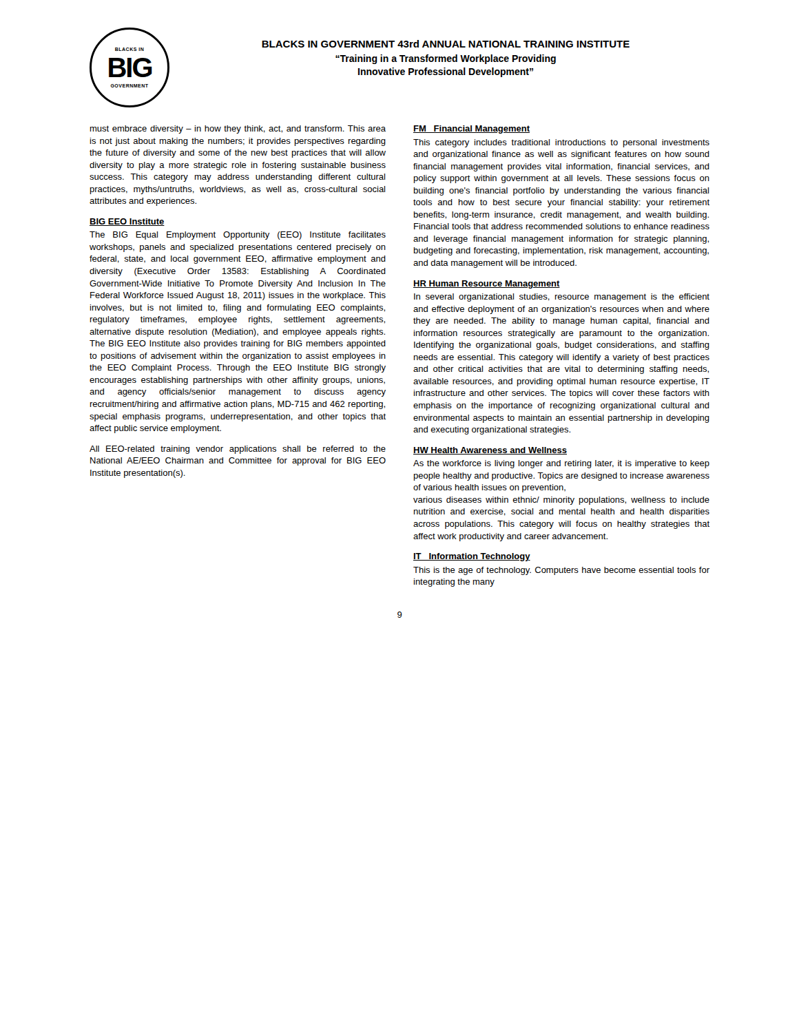BLACKS IN
BIG
GOVERNMENT
®
BLACKS IN GOVERNMENT 43rd ANNUAL NATIONAL TRAINING INSTITUTE
“Training in a Transformed Workplace Providing
Innovative Professional Development”
must embrace diversity – in how they think, act, and transform. This area is not just about making the numbers; it provides perspectives regarding the future of diversity and some of the new best practices that will allow diversity to play a more strategic role in fostering sustainable business success. This category may address understanding different cultural practices, myths/untruths, worldviews, as well as, cross-cultural social attributes and experiences.
BIG EEO Institute
The BIG Equal Employment Opportunity (EEO) Institute facilitates workshops, panels and specialized presentations centered precisely on federal, state, and local government EEO, affirmative employment and diversity (Executive Order 13583: Establishing A Coordinated Government-Wide Initiative To Promote Diversity And Inclusion In The Federal Workforce Issued August 18, 2011) issues in the workplace. This involves, but is not limited to, filing and formulating EEO complaints, regulatory timeframes, employee rights, settlement agreements, alternative dispute resolution (Mediation), and employee appeals rights. The BIG EEO Institute also provides training for BIG members appointed to positions of advisement within the organization to assist employees in the EEO Complaint Process. Through the EEO Institute BIG strongly encourages establishing partnerships with other affinity groups, unions, and agency officials/senior management to discuss agency recruitment/hiring and affirmative action plans, MD-715 and 462 reporting, special emphasis programs, underrepresentation, and other topics that affect public service employment.
All EEO-related training vendor applications shall be referred to the National AE/EEO Chairman and Committee for approval for BIG EEO Institute presentation(s).
FM Financial Management
This category includes traditional introductions to personal investments and organizational finance as well as significant features on how sound financial management provides vital information, financial services, and policy support within government at all levels. These sessions focus on building one's financial portfolio by understanding the various financial tools and how to best secure your financial stability: your retirement benefits, long-term insurance, credit management, and wealth building. Financial tools that address recommended solutions to enhance readiness and leverage financial management information for strategic planning, budgeting and forecasting, implementation, risk management, accounting, and data management will be introduced.
HR Human Resource Management
In several organizational studies, resource management is the efficient and effective deployment of an organization's resources when and where they are needed. The ability to manage human capital, financial and information resources strategically are paramount to the organization. Identifying the organizational goals, budget considerations, and staffing needs are essential. This category will identify a variety of best practices and other critical activities that are vital to determining staffing needs, available resources, and providing optimal human resource expertise, IT infrastructure and other services. The topics will cover these factors with emphasis on the importance of recognizing organizational cultural and environmental aspects to maintain an essential partnership in developing and executing organizational strategies.
HW Health Awareness and Wellness
As the workforce is living longer and retiring later, it is imperative to keep people healthy and productive. Topics are designed to increase awareness of various health issues on prevention,
various diseases within ethnic/ minority populations, wellness to include nutrition and exercise, social and mental health and health disparities across populations. This category will focus on healthy strategies that affect work productivity and career advancement.
IT Information Technology
This is the age of technology. Computers have become essential tools for integrating the many
9